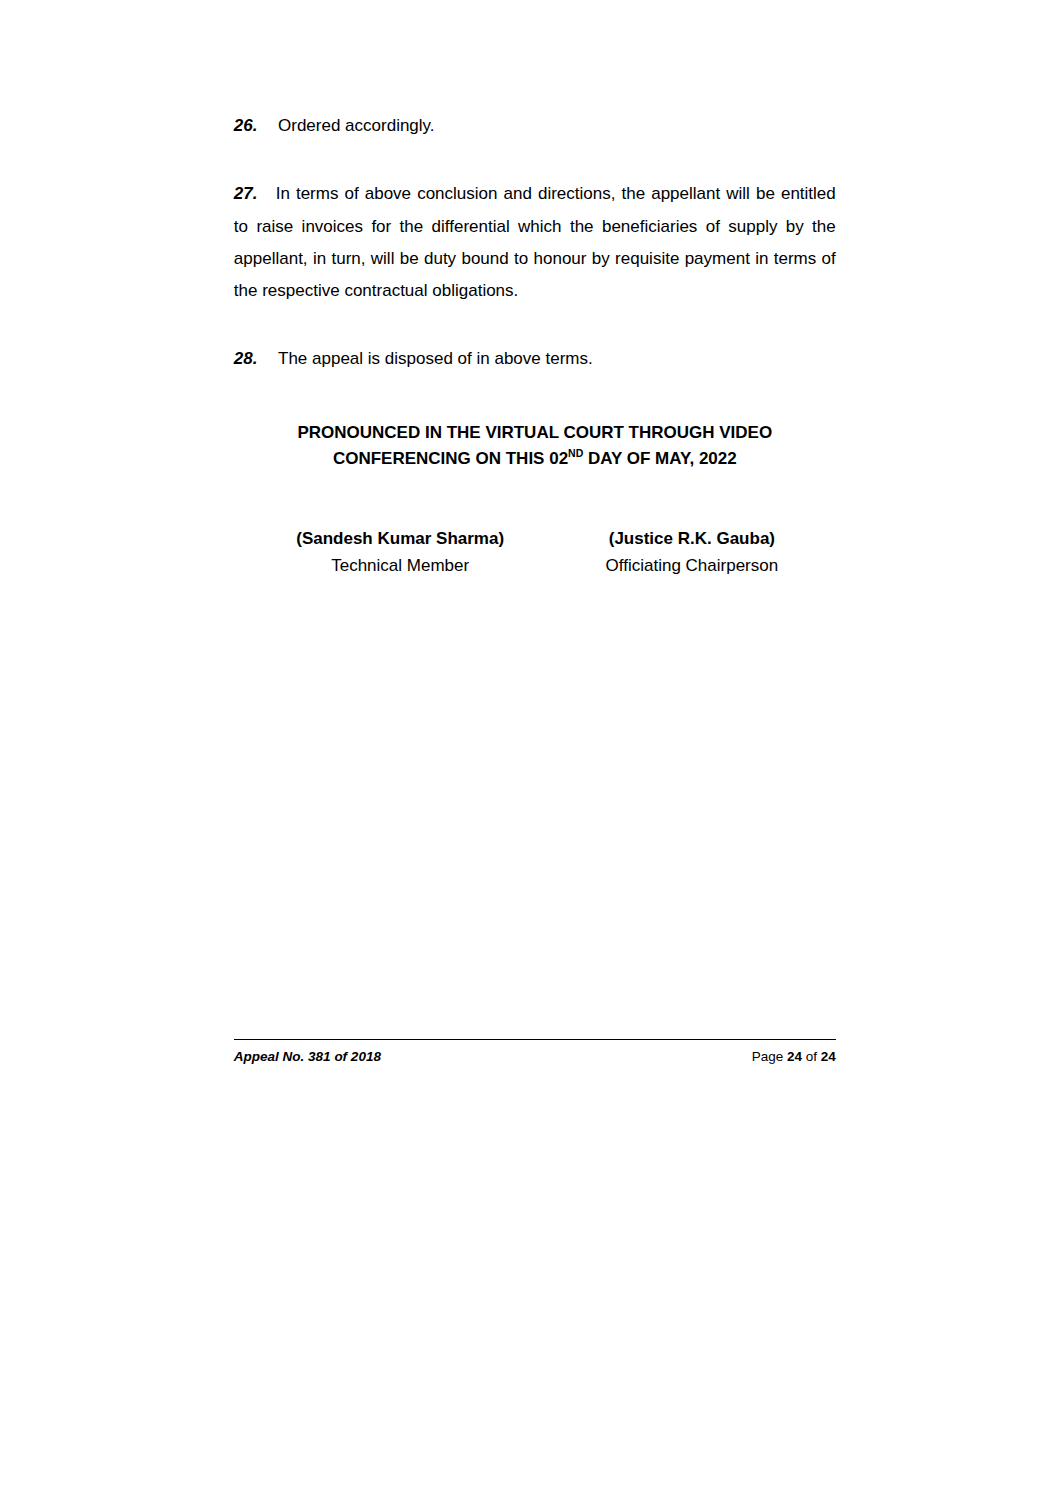26. Ordered accordingly.
27. In terms of above conclusion and directions, the appellant will be entitled to raise invoices for the differential which the beneficiaries of supply by the appellant, in turn, will be duty bound to honour by requisite payment in terms of the respective contractual obligations.
28. The appeal is disposed of in above terms.
PRONOUNCED IN THE VIRTUAL COURT THROUGH VIDEO CONFERENCING ON THIS 02ND DAY OF MAY, 2022
(Sandesh Kumar Sharma)
Technical Member
(Justice R.K. Gauba)
Officiating Chairperson
Appeal No. 381 of 2018
Page 24 of 24